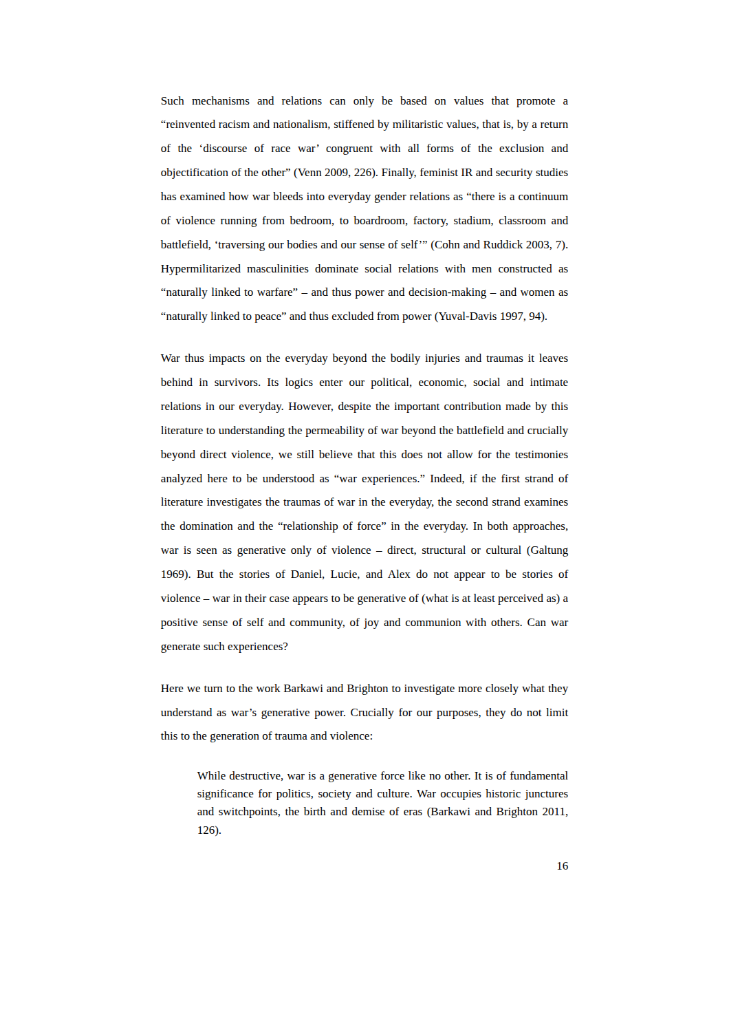Such mechanisms and relations can only be based on values that promote a “reinvented racism and nationalism, stiffened by militaristic values, that is, by a return of the ‘discourse of race war’ congruent with all forms of the exclusion and objectification of the other” (Venn 2009, 226). Finally, feminist IR and security studies has examined how war bleeds into everyday gender relations as “there is a continuum of violence running from bedroom, to boardroom, factory, stadium, classroom and battlefield, ‘traversing our bodies and our sense of self’” (Cohn and Ruddick 2003, 7). Hypermilitarized masculinities dominate social relations with men constructed as “naturally linked to warfare” – and thus power and decision-making – and women as “naturally linked to peace” and thus excluded from power (Yuval-Davis 1997, 94).
War thus impacts on the everyday beyond the bodily injuries and traumas it leaves behind in survivors. Its logics enter our political, economic, social and intimate relations in our everyday. However, despite the important contribution made by this literature to understanding the permeability of war beyond the battlefield and crucially beyond direct violence, we still believe that this does not allow for the testimonies analyzed here to be understood as “war experiences.” Indeed, if the first strand of literature investigates the traumas of war in the everyday, the second strand examines the domination and the “relationship of force” in the everyday. In both approaches, war is seen as generative only of violence – direct, structural or cultural (Galtung 1969). But the stories of Daniel, Lucie, and Alex do not appear to be stories of violence – war in their case appears to be generative of (what is at least perceived as) a positive sense of self and community, of joy and communion with others. Can war generate such experiences?
Here we turn to the work Barkawi and Brighton to investigate more closely what they understand as war’s generative power. Crucially for our purposes, they do not limit this to the generation of trauma and violence:
While destructive, war is a generative force like no other. It is of fundamental significance for politics, society and culture. War occupies historic junctures and switchpoints, the birth and demise of eras (Barkawi and Brighton 2011, 126).
16